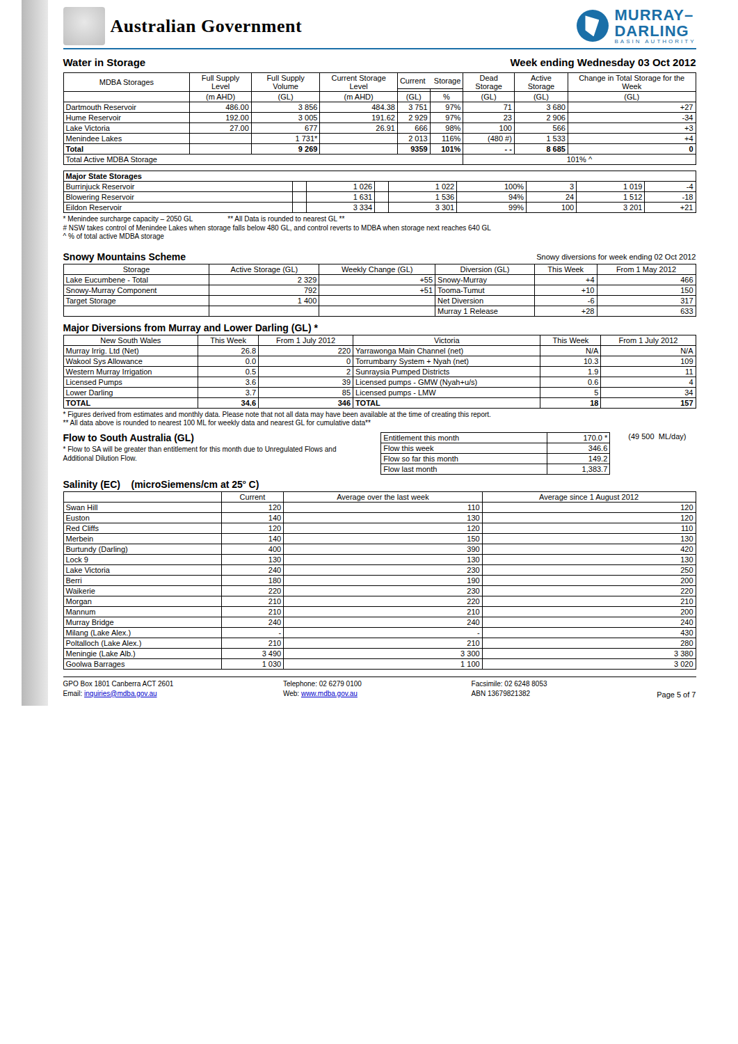Australian Government
MURRAY–
DARLING
BASIN AUTHORITY
Water in Storage
Week ending Wednesday 03 Oct 2012
| MDBA Storages | Full Supply Level | Full Supply Volume | Current Storage Level | Current Storage | Dead Storage | Active Storage | Change in Total Storage for the Week |
| --- | --- | --- | --- | --- | --- | --- | --- |
| | (m AHD) | (GL) | (m AHD) | (GL) | % | (GL) | (GL) | (GL) |
| Dartmouth Reservoir | 486.00 | 3 856 | 484.38 | 3 751 | 97% | 71 | 3 680 | +27 |
| Hume Reservoir | 192.00 | 3 005 | 191.62 | 2 929 | 97% | 23 | 2 906 | -34 |
| Lake Victoria | 27.00 | 677 | 26.91 | 666 | 98% | 100 | 566 | +3 |
| Menindee Lakes | | 1 731* | | 2 013 | 116% | (480 #) | 1 533 | +4 |
| Total | | 9 269 | | 9359 | 101% | - - | 8 685 | 0 |
| Total Active MDBA Storage | 101% ^ |
| Major State Storages | | | | | | | | |
| Burrinjuck Reservoir | | 1 026 | | 1 022 | 100% | 3 | 1 019 | -4 |
| Blowering Reservoir | | 1 631 | | 1 536 | 94% | 24 | 1 512 | -18 |
| Eildon Reservoir | | 3 334 | | 3 301 | 99% | 100 | 3 201 | +21 |
* Menindee surcharge capacity – 2050 GL ** All Data is rounded to nearest GL **
# NSW takes control of Menindee Lakes when storage falls below 480 GL, and control reverts to MDBA when storage next reaches 640 GL
^ % of total active MDBA storage
Snowy Mountains Scheme
Snowy diversions for week ending 02 Oct 2012
| Storage | Active Storage (GL) | Weekly Change (GL) | Diversion (GL) | This Week | From 1 May 2012 |
| --- | --- | --- | --- | --- | --- |
| Lake Eucumbene - Total | 2 329 | +55 | Snowy-Murray | +4 | 466 |
| Snowy-Murray Component | 792 | +51 | Tooma-Tumut | +10 | 150 |
| Target Storage | 1 400 | | Net Diversion | -6 | 317 |
| | | | Murray 1 Release | +28 | 633 |
Major Diversions from Murray and Lower Darling (GL) *
| New South Wales | This Week | From 1 July 2012 | Victoria | This Week | From 1 July 2012 |
| --- | --- | --- | --- | --- | --- |
| Murray Irrig. Ltd (Net) | 26.8 | 220 | Yarrawonga Main Channel (net) | N/A | N/A |
| Wakool Sys Allowance | 0.0 | 0 | Torrumbarry System + Nyah (net) | 10.3 | 109 |
| Western Murray Irrigation | 0.5 | 2 | Sunraysia Pumped Districts | 1.9 | 11 |
| Licensed Pumps | 3.6 | 39 | Licensed pumps - GMW (Nyah+u/s) | 0.6 | 4 |
| Lower Darling | 3.7 | 85 | Licensed pumps - LMW | 5 | 34 |
| TOTAL | 34.6 | 346 | TOTAL | 18 | 157 |
* Figures derived from estimates and monthly data. Please note that not all data may have been available at the time of creating this report.
** All data above is rounded to nearest 100 ML for weekly data and nearest GL for cumulative data**
Flow to South Australia (GL)
* Flow to SA will be greater than entitlement for this month due to Unregulated Flows and Additional Dilution Flow.
| Entitlement this month | 170.0 * |
| Flow this week | 346.6 |
| Flow so far this month | 149.2 |
| Flow last month | 1,383.7 |
(49 500 ML/day)
Salinity (EC) (microSiemens/cm at 25o C)
| | Current | Average over the last week | Average since 1 August 2012 |
| --- | --- | --- | --- |
| Swan Hill | 120 | 110 | 120 |
| Euston | 140 | 130 | 120 |
| Red Cliffs | 120 | 120 | 110 |
| Merbein | 140 | 150 | 130 |
| Burtundy (Darling) | 400 | 390 | 420 |
| Lock 9 | 130 | 130 | 130 |
| Lake Victoria | 240 | 230 | 250 |
| Berri | 180 | 190 | 200 |
| Waikerie | 220 | 230 | 220 |
| Morgan | 210 | 220 | 210 |
| Mannum | 210 | 210 | 200 |
| Murray Bridge | 240 | 240 | 240 |
| Milang (Lake Alex.) | - | - | 430 |
| Poltalloch (Lake Alex.) | 210 | 210 | 280 |
| Meningie (Lake Alb.) | 3 490 | 3 300 | 3 380 |
| Goolwa Barrages | 1 030 | 1 100 | 3 020 |
GPO Box 1801 Canberra ACT 2601
Email: inquiries@mdba.gov.au
Telephone: 02 6279 0100
Web: www.mdba.gov.au
Facsimile: 02 6248 8053
ABN 13679821382
Page 5 of 7